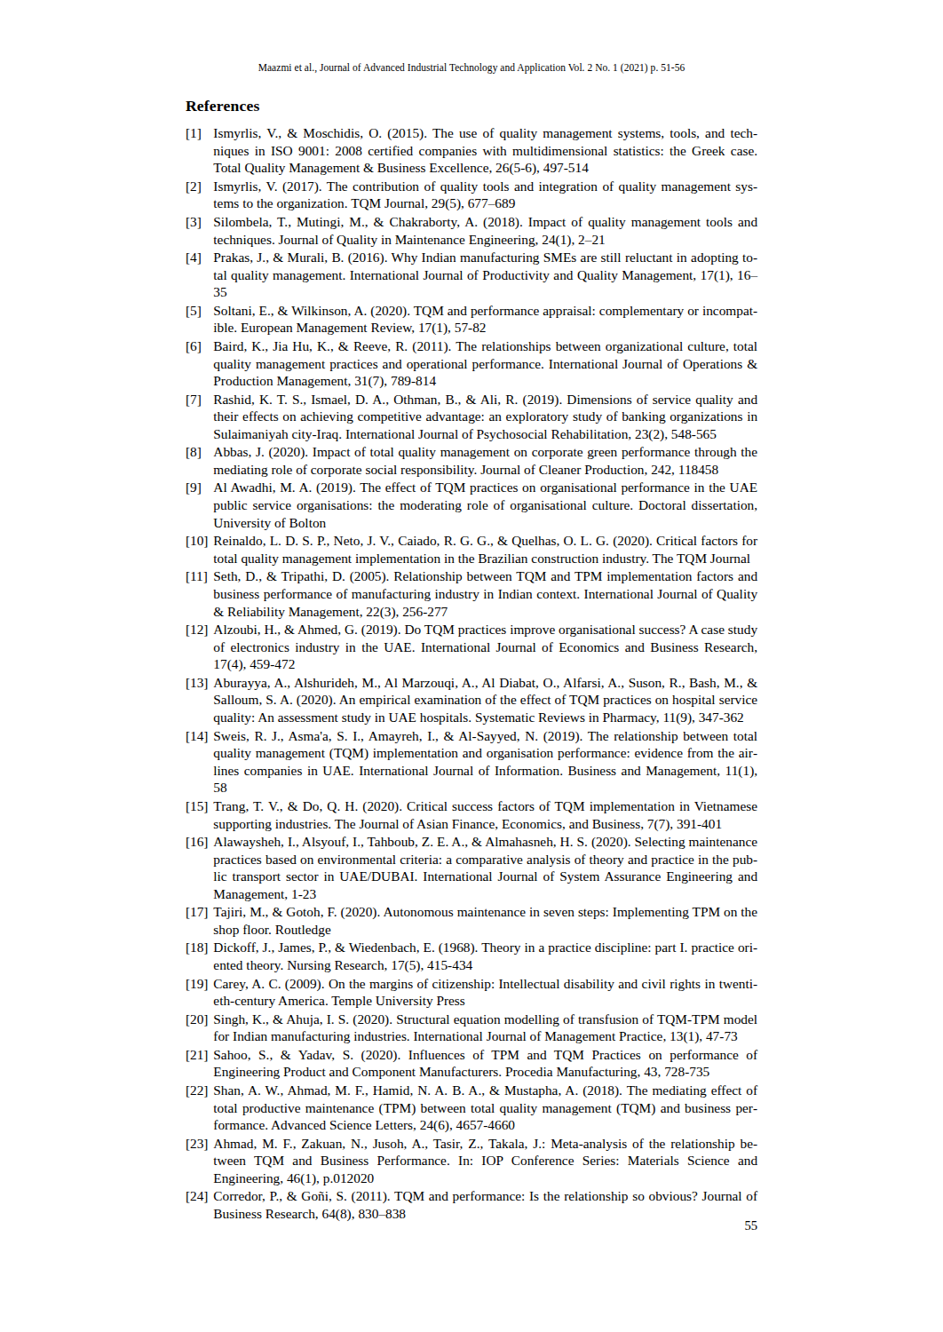Maazmi et al., Journal of Advanced Industrial Technology and Application Vol. 2 No. 1 (2021) p. 51-56
References
[1] Ismyrlis, V., & Moschidis, O. (2015). The use of quality management systems, tools, and techniques in ISO 9001: 2008 certified companies with multidimensional statistics: the Greek case. Total Quality Management & Business Excellence, 26(5-6), 497-514
[2] Ismyrlis, V. (2017). The contribution of quality tools and integration of quality management systems to the organization. TQM Journal, 29(5), 677–689
[3] Silombela, T., Mutingi, M., & Chakraborty, A. (2018). Impact of quality management tools and techniques. Journal of Quality in Maintenance Engineering, 24(1), 2–21
[4] Prakas, J., & Murali, B. (2016). Why Indian manufacturing SMEs are still reluctant in adopting total quality management. International Journal of Productivity and Quality Management, 17(1), 16–35
[5] Soltani, E., & Wilkinson, A. (2020). TQM and performance appraisal: complementary or incompatible. European Management Review, 17(1), 57-82
[6] Baird, K., Jia Hu, K., & Reeve, R. (2011). The relationships between organizational culture, total quality management practices and operational performance. International Journal of Operations & Production Management, 31(7), 789-814
[7] Rashid, K. T. S., Ismael, D. A., Othman, B., & Ali, R. (2019). Dimensions of service quality and their effects on achieving competitive advantage: an exploratory study of banking organizations in Sulaimaniyah city-Iraq. International Journal of Psychosocial Rehabilitation, 23(2), 548-565
[8] Abbas, J. (2020). Impact of total quality management on corporate green performance through the mediating role of corporate social responsibility. Journal of Cleaner Production, 242, 118458
[9] Al Awadhi, M. A. (2019). The effect of TQM practices on organisational performance in the UAE public service organisations: the moderating role of organisational culture. Doctoral dissertation, University of Bolton
[10] Reinaldo, L. D. S. P., Neto, J. V., Caiado, R. G. G., & Quelhas, O. L. G. (2020). Critical factors for total quality management implementation in the Brazilian construction industry. The TQM Journal
[11] Seth, D., & Tripathi, D. (2005). Relationship between TQM and TPM implementation factors and business performance of manufacturing industry in Indian context. International Journal of Quality & Reliability Management, 22(3), 256-277
[12] Alzoubi, H., & Ahmed, G. (2019). Do TQM practices improve organisational success? A case study of electronics industry in the UAE. International Journal of Economics and Business Research, 17(4), 459-472
[13] Aburayya, A., Alshurideh, M., Al Marzouqi, A., Al Diabat, O., Alfarsi, A., Suson, R., Bash, M., & Salloum, S. A. (2020). An empirical examination of the effect of TQM practices on hospital service quality: An assessment study in UAE hospitals. Systematic Reviews in Pharmacy, 11(9), 347-362
[14] Sweis, R. J., Asma'a, S. I., Amayreh, I., & Al-Sayyed, N. (2019). The relationship between total quality management (TQM) implementation and organisation performance: evidence from the airlines companies in UAE. International Journal of Information. Business and Management, 11(1), 58
[15] Trang, T. V., & Do, Q. H. (2020). Critical success factors of TQM implementation in Vietnamese supporting industries. The Journal of Asian Finance, Economics, and Business, 7(7), 391-401
[16] Alawaysheh, I., Alsyouf, I., Tahboub, Z. E. A., & Almahasneh, H. S. (2020). Selecting maintenance practices based on environmental criteria: a comparative analysis of theory and practice in the public transport sector in UAE/DUBAI. International Journal of System Assurance Engineering and Management, 1-23
[17] Tajiri, M., & Gotoh, F. (2020). Autonomous maintenance in seven steps: Implementing TPM on the shop floor. Routledge
[18] Dickoff, J., James, P., & Wiedenbach, E. (1968). Theory in a practice discipline: part I. practice oriented theory. Nursing Research, 17(5), 415-434
[19] Carey, A. C. (2009). On the margins of citizenship: Intellectual disability and civil rights in twentieth-century America. Temple University Press
[20] Singh, K., & Ahuja, I. S. (2020). Structural equation modelling of transfusion of TQM-TPM model for Indian manufacturing industries. International Journal of Management Practice, 13(1), 47-73
[21] Sahoo, S., & Yadav, S. (2020). Influences of TPM and TQM Practices on performance of Engineering Product and Component Manufacturers. Procedia Manufacturing, 43, 728-735
[22] Shan, A. W., Ahmad, M. F., Hamid, N. A. B. A., & Mustapha, A. (2018). The mediating effect of total productive maintenance (TPM) between total quality management (TQM) and business performance. Advanced Science Letters, 24(6), 4657-4660
[23] Ahmad, M. F., Zakuan, N., Jusoh, A., Tasir, Z., Takala, J.: Meta-analysis of the relationship between TQM and Business Performance. In: IOP Conference Series: Materials Science and Engineering, 46(1), p.012020
[24] Corredor, P., & Goñi, S. (2011). TQM and performance: Is the relationship so obvious? Journal of Business Research, 64(8), 830–838
55